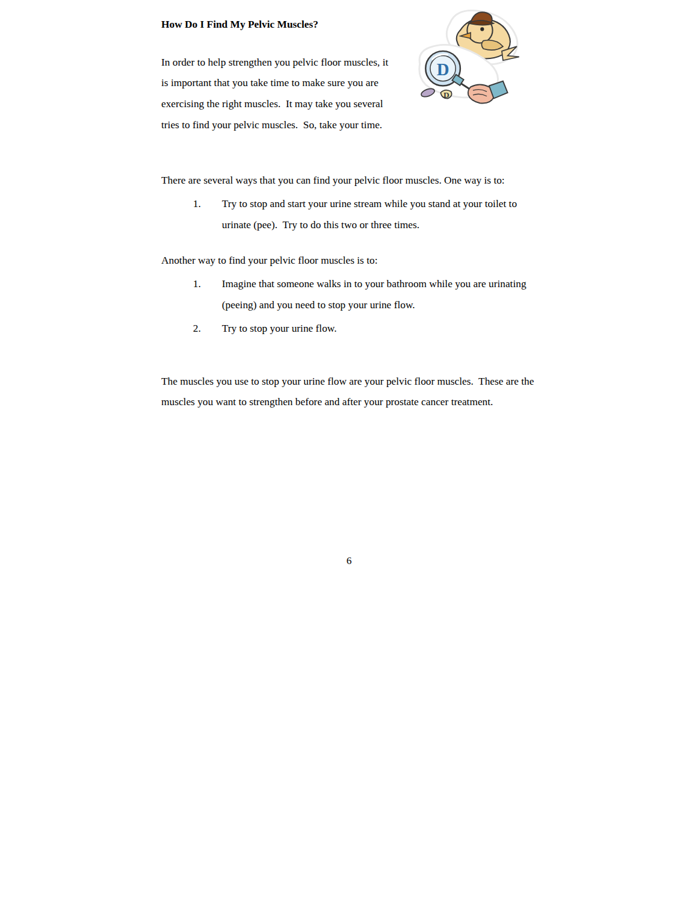D D
How Do I Find My Pelvic Muscles?
In order to help strengthen you pelvic floor muscles, it is important that you take time to make sure you are exercising the right muscles. It may take you several tries to find your pelvic muscles. So, take your time.
There are several ways that you can find your pelvic floor muscles. One way is to:
Try to stop and start your urine stream while you stand at your toilet to urinate (pee). Try to do this two or three times.
Another way to find your pelvic floor muscles is to:
Imagine that someone walks in to your bathroom while you are urinating (peeing) and you need to stop your urine flow.
Try to stop your urine flow.
The muscles you use to stop your urine flow are your pelvic floor muscles. These are the muscles you want to strengthen before and after your prostate cancer treatment.
6